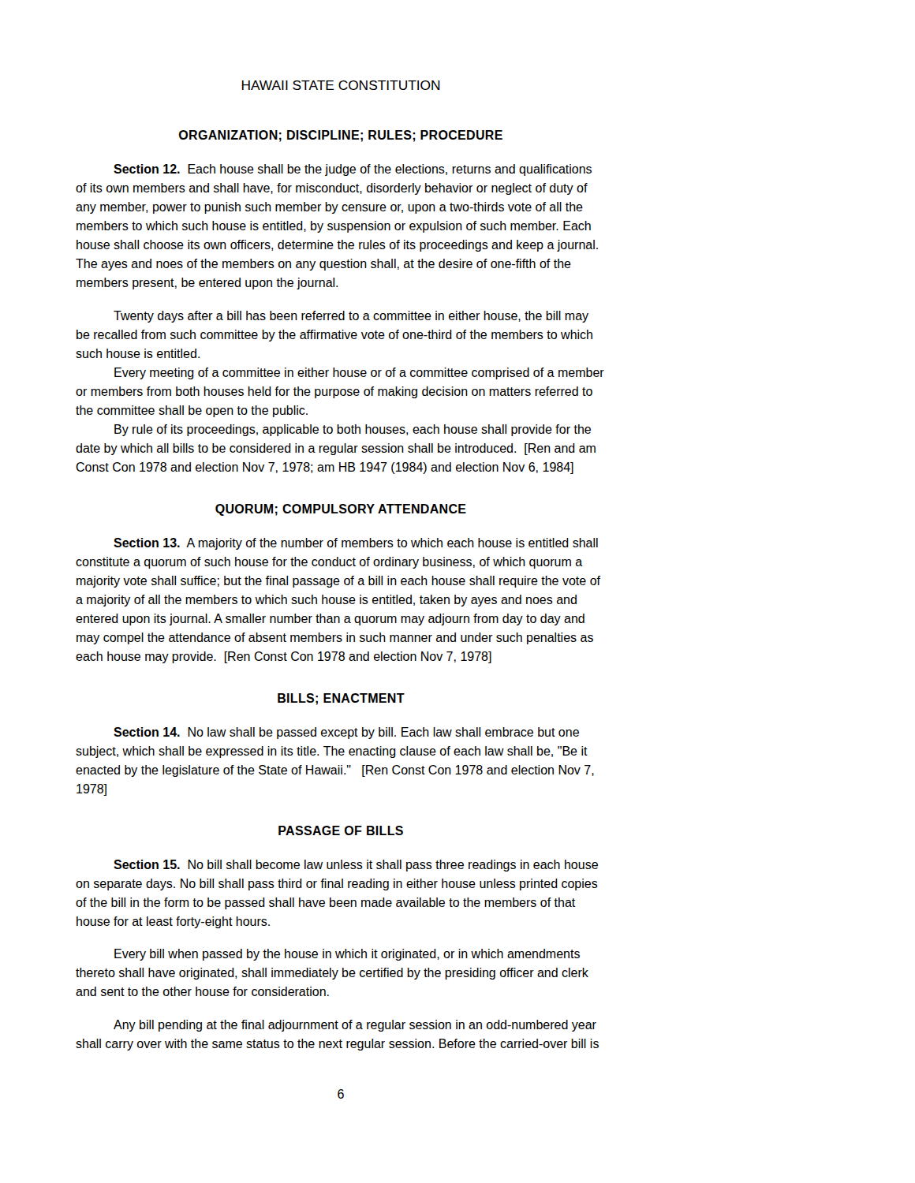HAWAII STATE CONSTITUTION
ORGANIZATION; DISCIPLINE; RULES; PROCEDURE
Section 12. Each house shall be the judge of the elections, returns and qualifications of its own members and shall have, for misconduct, disorderly behavior or neglect of duty of any member, power to punish such member by censure or, upon a two-thirds vote of all the members to which such house is entitled, by suspension or expulsion of such member. Each house shall choose its own officers, determine the rules of its proceedings and keep a journal. The ayes and noes of the members on any question shall, at the desire of one-fifth of the members present, be entered upon the journal.
Twenty days after a bill has been referred to a committee in either house, the bill may be recalled from such committee by the affirmative vote of one-third of the members to which such house is entitled.
Every meeting of a committee in either house or of a committee comprised of a member or members from both houses held for the purpose of making decision on matters referred to the committee shall be open to the public.
By rule of its proceedings, applicable to both houses, each house shall provide for the date by which all bills to be considered in a regular session shall be introduced. [Ren and am Const Con 1978 and election Nov 7, 1978; am HB 1947 (1984) and election Nov 6, 1984]
QUORUM; COMPULSORY ATTENDANCE
Section 13. A majority of the number of members to which each house is entitled shall constitute a quorum of such house for the conduct of ordinary business, of which quorum a majority vote shall suffice; but the final passage of a bill in each house shall require the vote of a majority of all the members to which such house is entitled, taken by ayes and noes and entered upon its journal. A smaller number than a quorum may adjourn from day to day and may compel the attendance of absent members in such manner and under such penalties as each house may provide. [Ren Const Con 1978 and election Nov 7, 1978]
BILLS; ENACTMENT
Section 14. No law shall be passed except by bill. Each law shall embrace but one subject, which shall be expressed in its title. The enacting clause of each law shall be, "Be it enacted by the legislature of the State of Hawaii." [Ren Const Con 1978 and election Nov 7, 1978]
PASSAGE OF BILLS
Section 15. No bill shall become law unless it shall pass three readings in each house on separate days. No bill shall pass third or final reading in either house unless printed copies of the bill in the form to be passed shall have been made available to the members of that house for at least forty-eight hours.
Every bill when passed by the house in which it originated, or in which amendments thereto shall have originated, shall immediately be certified by the presiding officer and clerk and sent to the other house for consideration.
Any bill pending at the final adjournment of a regular session in an odd-numbered year shall carry over with the same status to the next regular session. Before the carried-over bill is
6